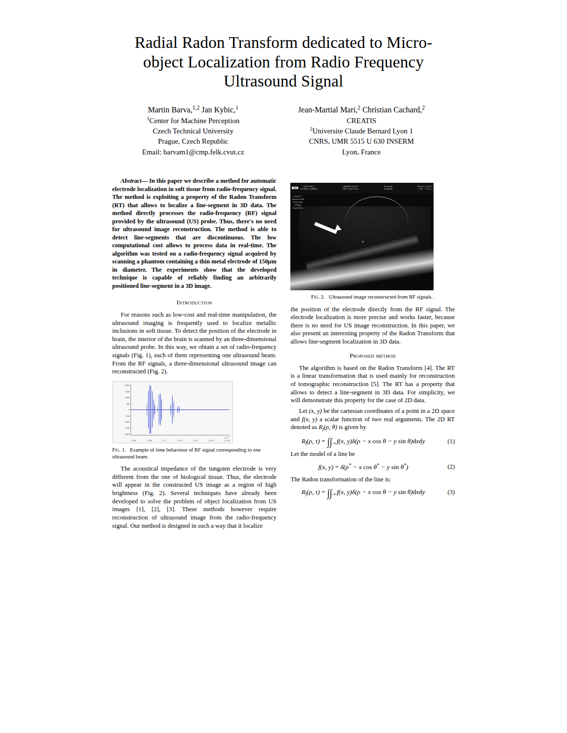Radial Radon Transform dedicated to Micro-object Localization from Radio Frequency Ultrasound Signal
Martin Barva,1,2 Jan Kybic,1
1Center for Machine Perception
Czech Technical University
Prague, Czech Republic
Email: barvam1@cmp.felk.cvut.cz
Jean-Martial Mari,2 Christian Cachard,2
CREATIS
2Universite Claude Bernard Lyon 1
CNRS, UMR 5515 U 630 INSERM
Lyon, France
Abstract— In this paper we describe a method for automatic electrode localization in soft tissue from radio-frequency signal. The method is exploiting a property of the Radon Transform (RT) that allows to localize a line-segment in 3D data. The method directly processes the radio-frequency (RF) signal provided by the ultrasound (US) probe. Thus, there's no need for ultrasound image reconstruction. The method is able to detect line-segments that are discontinuous. The low computational cost allows to process data in real-time. The algorithm was tested on a radio-frequency signal acquired by scanning a phantom containing a thin metal electrode of 150μm in diameter. The experiments show that the developed technique is capable of reliably finding an arbitrarily positioned line-segment in a 3D image.
Introduction
For reasons such as low-cost and real-time manipulation, the ultrasound imaging is frequently used to localize metallic inclusions in soft tissue. To detect the position of the electrode in brain, the interior of the brain is scanned by an three-dimensional ultrasound probe. In this way, we obtain a set of radio-frequency signals (Fig. 1), each of them representing one ultrasound beam. From the RF signals, a three-dimensional ultrasound image can reconstructed (Fig. 2).
2000150010005000-500-1000-1500-2000
1.7481.7491.751.7511.7521.7531.754
x 10-5
Fig. 1. Example of time behaviour of RF signal corresponding to one ultrasound beam.
The acoustical impedance of the tungsten electrode is very different from the one of biological tissue. Thus, the electrode will appear in the constructed US image as a region of high brightness (Fig. 2). Several techniques have already been developed to solve the problem of object localization from US images [1], [2], [3]. These methods however require reconstruction of ultrasound image from the radio-frequency signal. Our method is designed in such a way that it localize
ATL ELECTRA
RADIO CARDIO
0000/06:142/*0
CB-5 VsxC/TSA
06 Jul 00
14:49:08
ITm 0.2 thl 0.7
1.99 7.3 cm
Echelle 7
Dynam 55dB
Persist Bas
CI Moy
Opt2D:Res
↗
Fig. 2. Ultrasound image reconstructed from RF signals .
the position of the electrode directly from the RF signal. The electrode localization is more precise and works faster, because there is no need for US image reconstruction. In this paper, we also present an interesting property of the Radon Transform that allows line-segment localization in 3D data.
Proposed method
The algorithm is based on the Radon Transform [4]. The RT is a linear transformation that is used mainly for reconstruction of tomographic reconstruction [5]. The RT has a property that allows to detect a line-segment in 3D data. For simplicity, we will demonstrate this property for the case of 2D data.
Let (x, y) be the cartesian coordinates of a point in a 2D space and f(x, y) a scalar function of two real arguments. The 2D RT denoted as Rf(ρ, θ) is given by
Rf(ρ, τ) = ∫∫∞−∞f(x, y)δ(ρ − x cos θ − y sin θ) dxdy
(1)
Let the model of a line be
f(x, y) = δ(ρ* − x cos θ* − y sin θ*)
(2)
The Radon transformation of the line is:
Rf(ρ, τ) = ∫∫∞−∞f(x, y)δ(ρ − x cos θ − y sin θ) dxdy
(3)